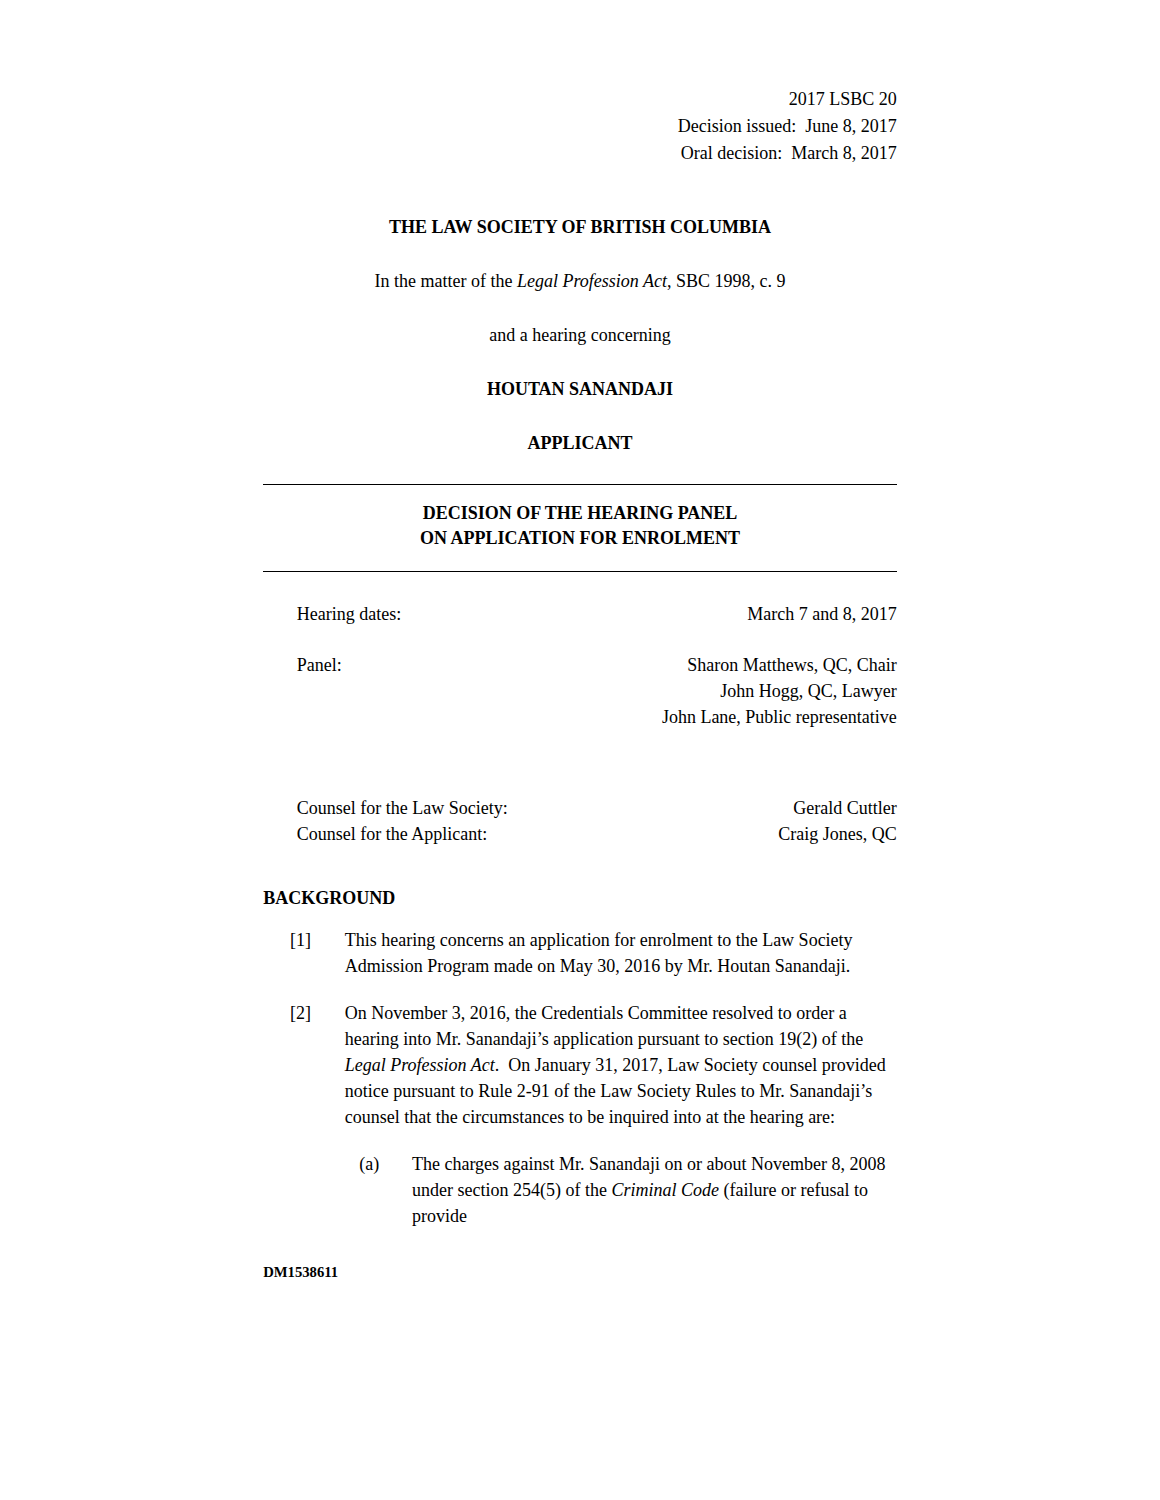2017 LSBC 20
Decision issued: June 8, 2017
Oral decision: March 8, 2017
The Law Society of British Columbia
In the matter of the Legal Profession Act, SBC 1998, c. 9
and a hearing concerning
Houtan Sanandaji
Applicant
Decision of the Hearing Panel
on Application for Enrolment
| Hearing dates: | March 7 and 8, 2017 |
| Panel: | Sharon Matthews, QC, Chair |
| | John Hogg, QC, Lawyer |
| | John Lane, Public representative |
| Counsel for the Law Society: | Gerald Cuttler |
| Counsel for the Applicant: | Craig Jones, QC |
Background
[1] This hearing concerns an application for enrolment to the Law Society Admission Program made on May 30, 2016 by Mr. Houtan Sanandaji.
[2] On November 3, 2016, the Credentials Committee resolved to order a hearing into Mr. Sanandaji’s application pursuant to section 19(2) of the Legal Profession Act. On January 31, 2017, Law Society counsel provided notice pursuant to Rule 2-91 of the Law Society Rules to Mr. Sanandaji’s counsel that the circumstances to be inquired into at the hearing are:
(a) The charges against Mr. Sanandaji on or about November 8, 2008 under section 254(5) of the Criminal Code (failure or refusal to provide
DM1538611